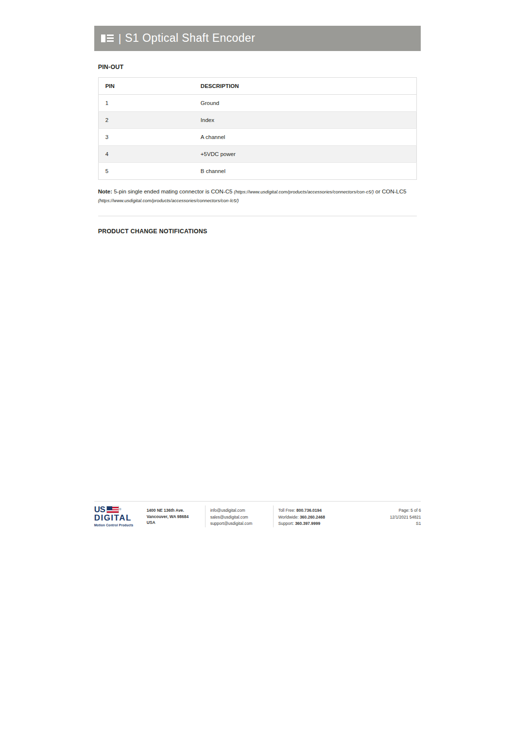|
S1 Optical Shaft Encoder
PIN-OUT
| PIN | DESCRIPTION |
| --- | --- |
| 1 | Ground |
| 2 | Index |
| 3 | A channel |
| 4 | +5VDC power |
| 5 | B channel |
Note: 5-pin single ended mating connector is CON-C5 (https://www.usdigital.com/products/accessories/connectors/con-c5/) or CON-LC5
(https://www.usdigital.com/products/accessories/connectors/con-lc5/)
PRODUCT CHANGE NOTIFICATIONS
US ®
DIGITAL
Motion Control Products
1400 NE 136th Ave.
Vancouver, WA 98684
USA
info@usdigital.com
sales@usdigital.com
support@usdigital.com
Toll Free: 800.736.0194
Worldwide: 360.260.2468
Support: 360.397.9999
Page: 5 of 6
12/1/2021 54821
S1